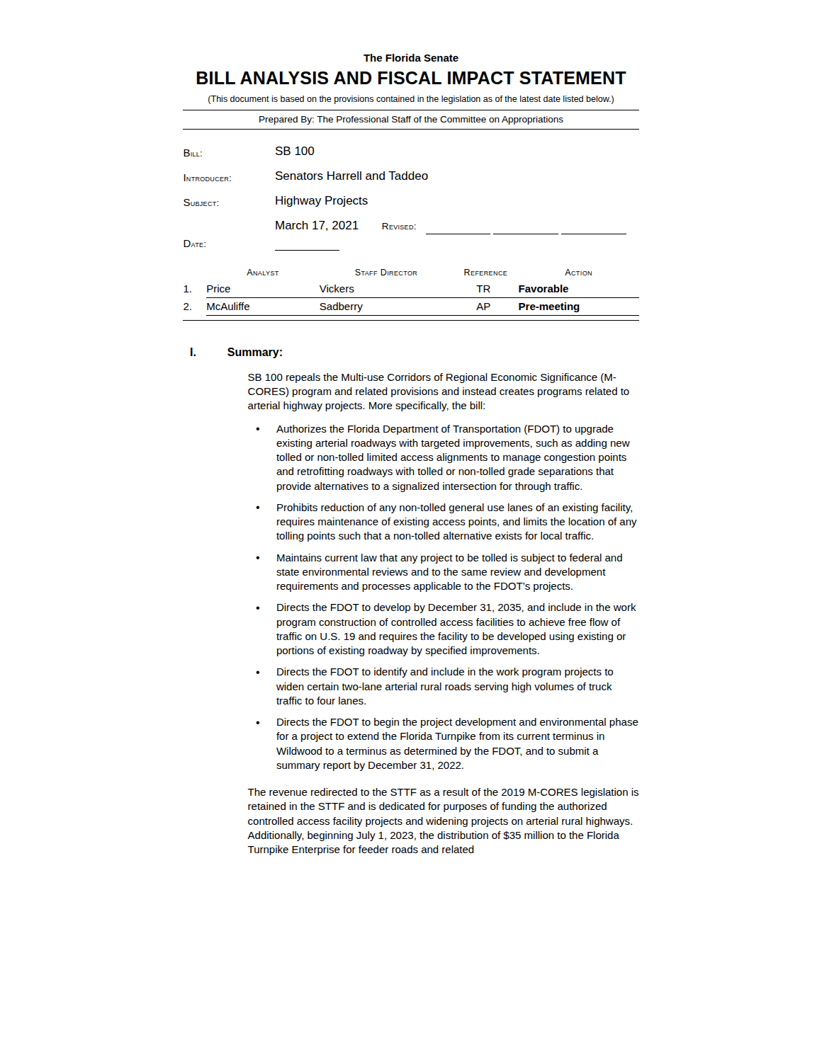The Florida Senate
BILL ANALYSIS AND FISCAL IMPACT STATEMENT
(This document is based on the provisions contained in the legislation as of the latest date listed below.)
Prepared By: The Professional Staff of the Committee on Appropriations
| B ill: | SB 100 |
| I ntroducer: | Senators Harrell and Taddeo |
| S ubject: | Highway Projects |
| D ate: | March 17, 2021 R evised: |
| | Analyst | Staff Director | Reference | Action |
| --- | --- | --- | --- | --- |
| 1. | Price | Vickers | TR | Favorable |
| 2. | McAuliffe | Sadberry | AP | Pre-meeting |
I.
Summary:
SB 100 repeals the Multi-use Corridors of Regional Economic Significance (M-CORES) program and related provisions and instead creates programs related to arterial highway projects. More specifically, the bill:
Authorizes the Florida Department of Transportation (FDOT) to upgrade existing arterial roadways with targeted improvements, such as adding new tolled or non-tolled limited access alignments to manage congestion points and retrofitting roadways with tolled or non-tolled grade separations that provide alternatives to a signalized intersection for through traffic.
Prohibits reduction of any non-tolled general use lanes of an existing facility, requires maintenance of existing access points, and limits the location of any tolling points such that a non-tolled alternative exists for local traffic.
Maintains current law that any project to be tolled is subject to federal and state environmental reviews and to the same review and development requirements and processes applicable to the FDOT’s projects.
Directs the FDOT to develop by December 31, 2035, and include in the work program construction of controlled access facilities to achieve free flow of traffic on U.S. 19 and requires the facility to be developed using existing or portions of existing roadway by specified improvements.
Directs the FDOT to identify and include in the work program projects to widen certain two-lane arterial rural roads serving high volumes of truck traffic to four lanes.
Directs the FDOT to begin the project development and environmental phase for a project to extend the Florida Turnpike from its current terminus in Wildwood to a terminus as determined by the FDOT, and to submit a summary report by December 31, 2022.
The revenue redirected to the STTF as a result of the 2019 M-CORES legislation is retained in the STTF and is dedicated for purposes of funding the authorized controlled access facility projects and widening projects on arterial rural highways. Additionally, beginning July 1, 2023, the distribution of $35 million to the Florida Turnpike Enterprise for feeder roads and related